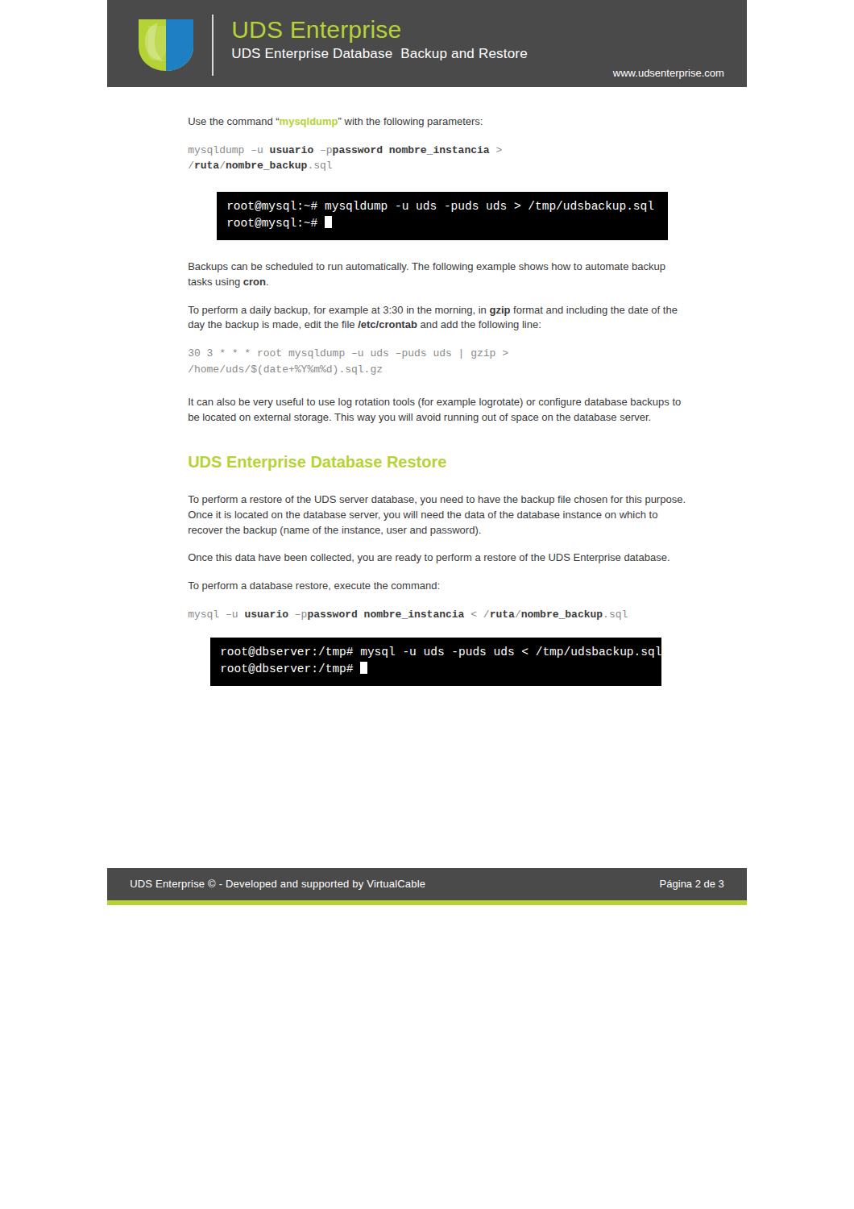UDS Enterprise
UDS Enterprise Database Backup and Restore
www.udsenterprise.com
Use the command “mysqldump” with the following parameters:
mysqldump –u usuario –ppassword nombre_instancia > /ruta/nombre_backup.sql
root@mysql:~# mysqldump -u uds -puds uds > /tmp/udsbackup.sql root@mysql:~#
Backups can be scheduled to run automatically. The following example shows how to automate backup tasks using cron.
To perform a daily backup, for example at 3:30 in the morning, in gzip format and including the date of the day the backup is made, edit the file /etc/crontab and add the following line:
30 3 * * * root mysqldump –u uds –puds uds | gzip > /home/uds/$(date+%Y%m%d).sql.gz
It can also be very useful to use log rotation tools (for example logrotate) or configure database backups to be located on external storage. This way you will avoid running out of space on the database server.
UDS Enterprise Database Restore
To perform a restore of the UDS server database, you need to have the backup file chosen for this purpose. Once it is located on the database server, you will need the data of the database instance on which to recover the backup (name of the instance, user and password).
Once this data have been collected, you are ready to perform a restore of the UDS Enterprise database.
To perform a database restore, execute the command:
mysql –u usuario –ppassword nombre_instancia < /ruta/nombre_backup.sql
root@dbserver:/tmp# mysql -u uds -puds uds < /tmp/udsbackup.sql root@dbserver:/tmp#
UDS Enterprise © - Developed and supported by VirtualCable
Página 2 de 3